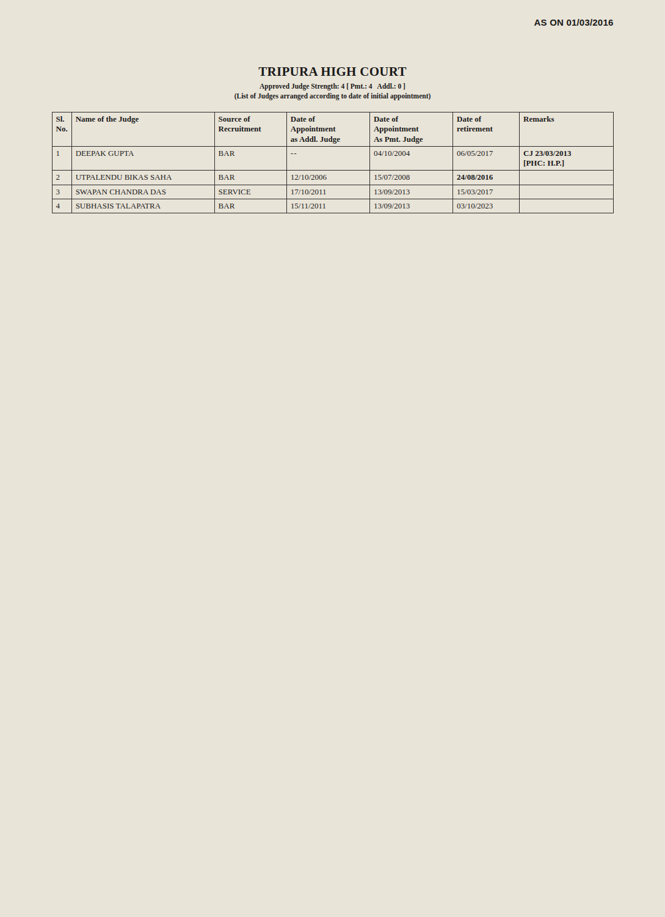AS ON 01/03/2016
TRIPURA HIGH COURT
Approved Judge Strength: 4 [ Pmt.: 4 Addl.: 0 ]
(List of Judges arranged according to date of initial appointment)
| Sl. No. | Name of the Judge | Source of Recruitment | Date of Appointment as Addl. Judge | Date of Appointment As Pmt. Judge | Date of retirement | Remarks |
| --- | --- | --- | --- | --- | --- | --- |
| 1 | DEEPAK GUPTA | BAR | -- | 04/10/2004 | 06/05/2017 | CJ 23/03/2013 [PHC: H.P.] |
| 2 | UTPALENDU BIKAS SAHA | BAR | 12/10/2006 | 15/07/2008 | 24/08/2016 | |
| 3 | SWAPAN CHANDRA DAS | SERVICE | 17/10/2011 | 13/09/2013 | 15/03/2017 | |
| 4 | SUBHASIS TALAPATRA | BAR | 15/11/2011 | 13/09/2013 | 03/10/2023 | |